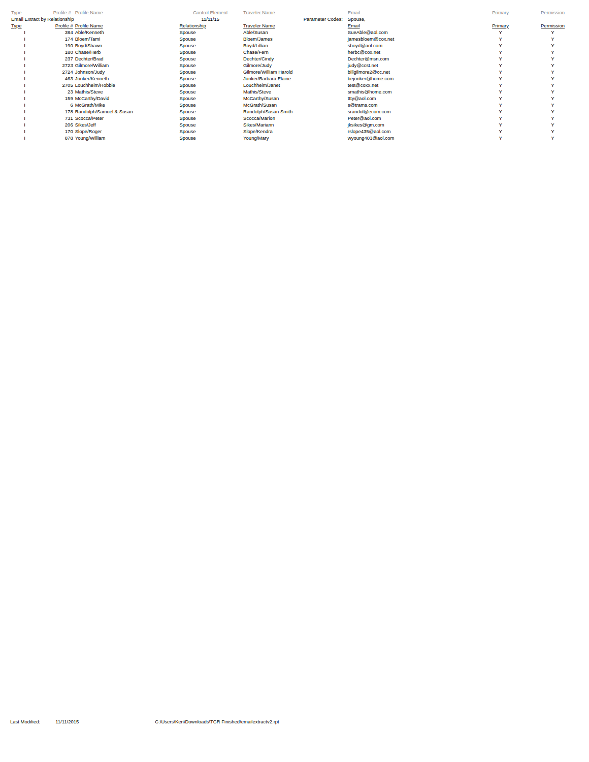| Type | Profile # | Profile Name | Control Element | Traveler Name | Email | Primary | Permission |
| Email Extract by Relationship | 11/11/15 | Parameter Codes: | Spouse, | | |
| Type | Profile # | Profile Name | Relationship | Traveler Name | Email | Primary | Permission |
| I | 384 | Able/Kenneth | Spouse | Able/Susan | SueAble@aol.com | Y | Y |
| I | 174 | Bloem/Tami | Spouse | Bloem/James | jamesbloem@cox.net | Y | Y |
| I | 190 | Boyd/Shawn | Spouse | Boyd/Lillian | sboyd@aol.com | Y | Y |
| I | 180 | Chase/Herb | Spouse | Chase/Fern | herbc@cox.net | Y | Y |
| I | 237 | Dechter/Brad | Spouse | Dechter/Cindy | Dechter@msn.com | Y | Y |
| I | 2723 | Gilmore/William | Spouse | Gilmore/Judy | judy@ccst.net | Y | Y |
| I | 2724 | Johnson/Judy | Spouse | Gilmore/William Harold | billgilmore2@cc.net | Y | Y |
| I | 463 | Jonker/Kenneth | Spouse | Jonker/Barbara Elaine | bejonker@home.com | Y | Y |
| I | 2705 | Louchheim/Robbie | Spouse | Louchheim/Janet | test@coxx.net | Y | Y |
| I | 23 | Mathis/Steve | Spouse | Mathis/Steve | smathis@home.com | Y | Y |
| I | 159 | McCarthy/David | Spouse | McCarthy/Susan | ttty@aol.com | Y | Y |
| I | 6 | McGrath/Mike | Spouse | McGrath/Susan | s@trams.com | Y | Y |
| I | 178 | Randolph/Samuel & Susan | Spouse | Randolph/Susan Smith | srandol@ecom.com | Y | Y |
| I | 731 | Scocca/Peter | Spouse | Scocca/Marion | Peter@aol.com | Y | Y |
| I | 206 | Sikes/Jeff | Spouse | Sikes/Mariann | jksikes@gm.com | Y | Y |
| I | 170 | Slope/Roger | Spouse | Slope/Kendra | rslope435@aol.com | Y | Y |
| I | 878 | Young/William | Spouse | Young/Mary | wyoung403@aol.com | Y | Y |
Last Modified: 11/11/2015 C:\Users\Ken\Downloads\TCR Finished\emailextractv2.rpt